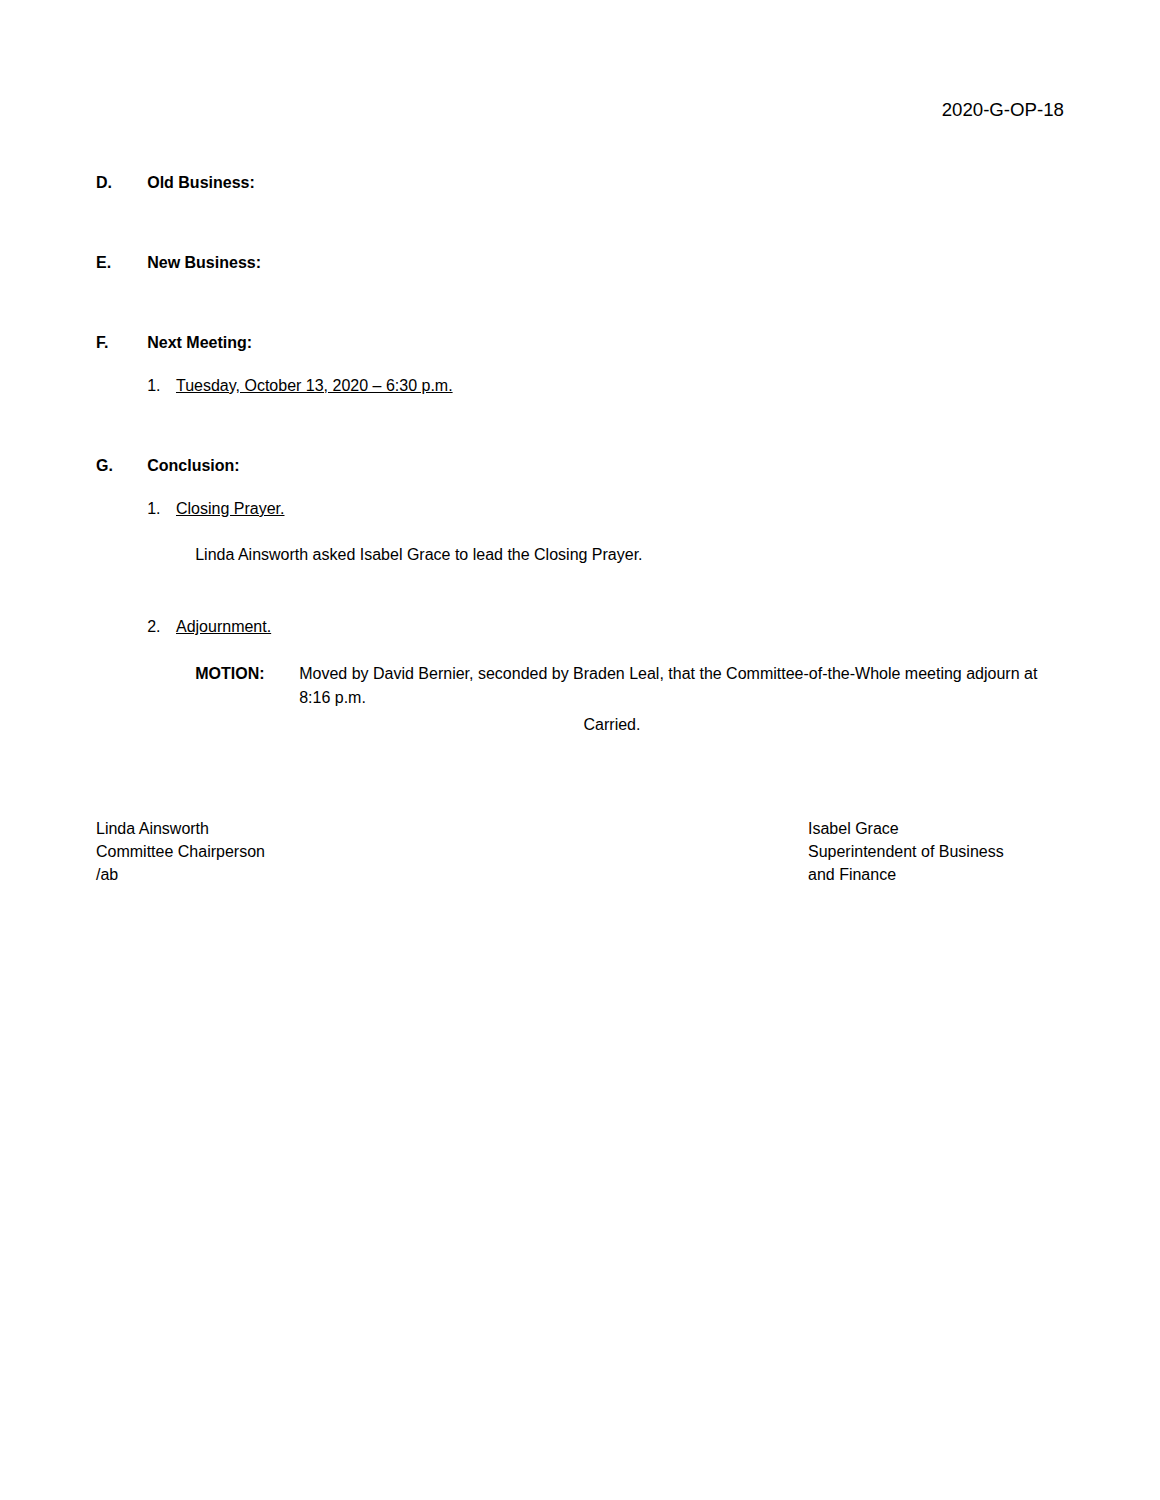2020-G-OP-18
D. Old Business:
E. New Business:
F. Next Meeting:
1. Tuesday, October 13, 2020 – 6:30 p.m.
G. Conclusion:
1. Closing Prayer.
Linda Ainsworth asked Isabel Grace to lead the Closing Prayer.
2. Adjournment.
MOTION: Moved by David Bernier, seconded by Braden Leal, that the Committee-of-the-Whole meeting adjourn at 8:16 p.m.
Carried.
Linda Ainsworth
Committee Chairperson
/ab
Isabel Grace
Superintendent of Business
and Finance